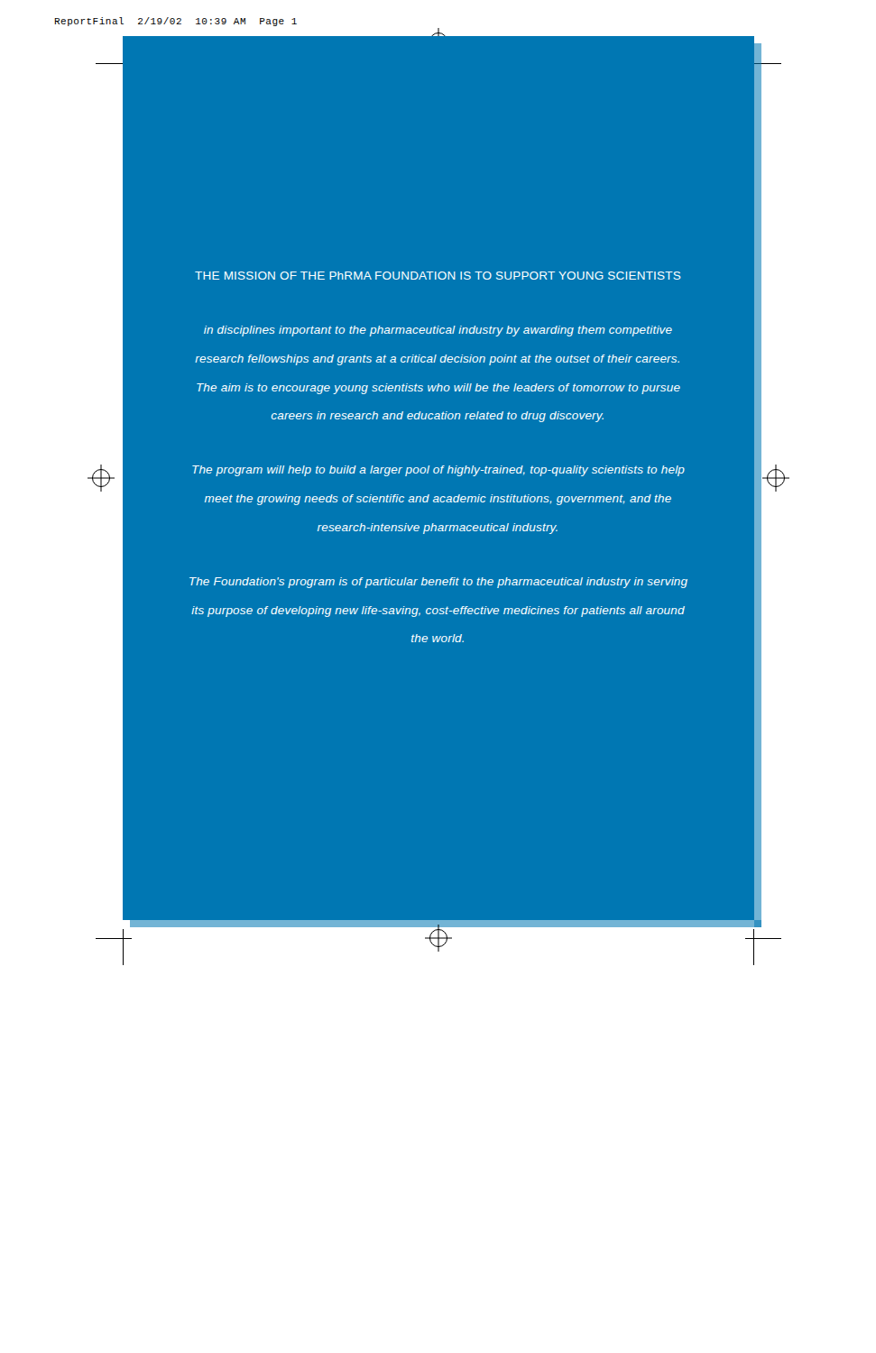ReportFinal 2/19/02 10:39 AM Page 1
THE MISSION OF THE PhRMA FOUNDATION IS TO SUPPORT YOUNG SCIENTISTS
in disciplines important to the pharmaceutical industry by awarding them competitive research fellowships and grants at a critical decision point at the outset of their careers. The aim is to encourage young scientists who will be the leaders of tomorrow to pursue careers in research and education related to drug discovery.
The program will help to build a larger pool of highly-trained, top-quality scientists to help meet the growing needs of scientific and academic institutions, government, and the research-intensive pharmaceutical industry.
The Foundation's program is of particular benefit to the pharmaceutical industry in serving its purpose of developing new life-saving, cost-effective medicines for patients all around the world.